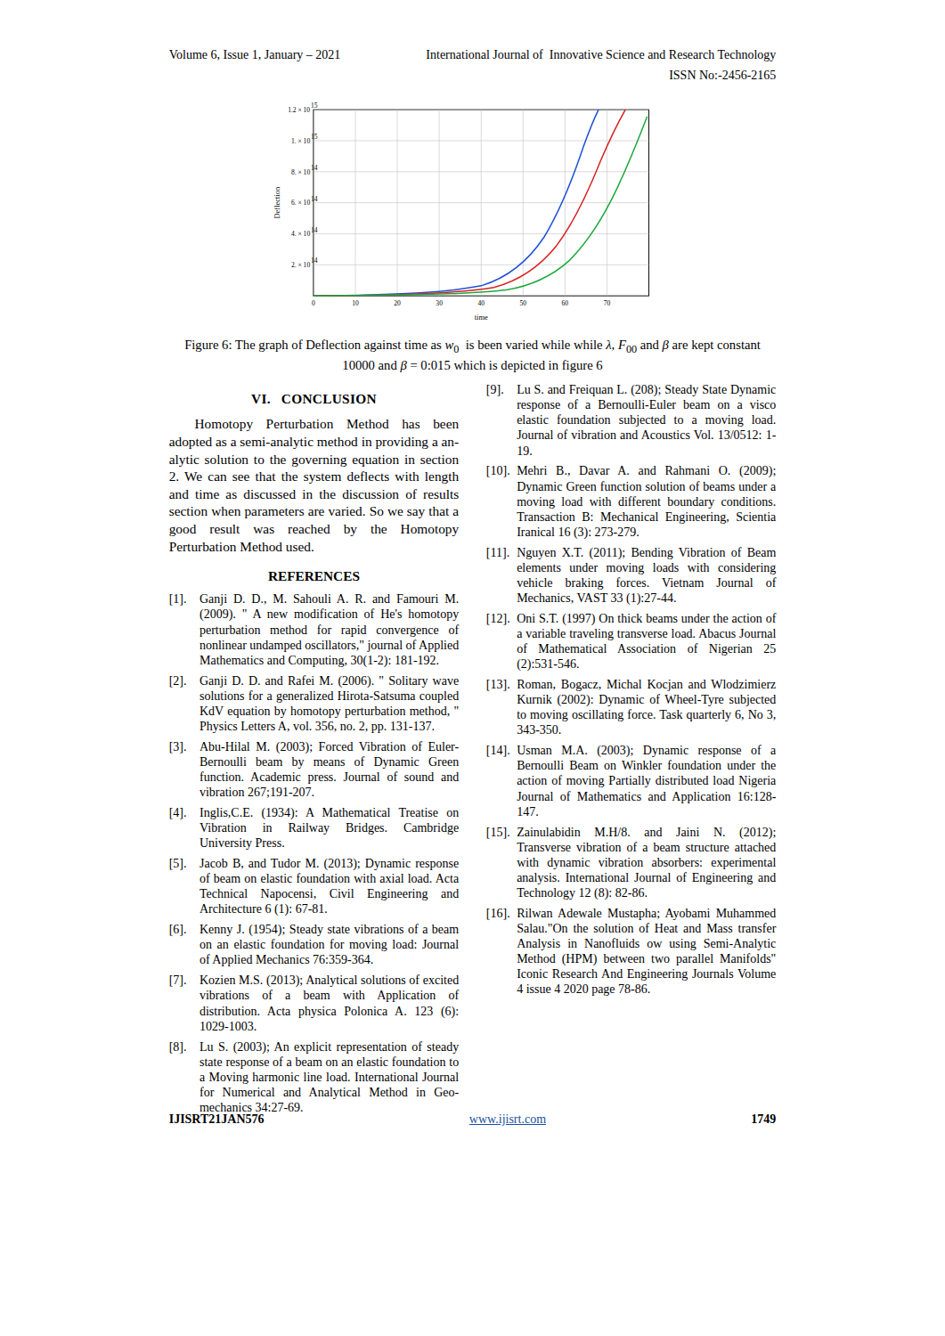Volume 6, Issue 1, January – 2021
International Journal of Innovative Science and Research Technology
ISSN No:-2456-2165
2. × 10 4. × 10 6. × 10 8. × 10 1. × 10 1.2 × 10 14 14 14 14 15 15 0 10 20 30 40 50 60 70 time Deflection
Figure 6: The graph of Deflection against time as w0 is been varied while while λ, F00 and β are kept constant 10000 and β = 0:015 which is depicted in figure 6
VI. CONCLUSION
Homotopy Perturbation Method has been adopted as a semi-analytic method in providing a analytic solution to the governing equation in section 2. We can see that the system deflects with length and time as discussed in the discussion of results section when parameters are varied. So we say that a good result was reached by the Homotopy Perturbation Method used.
REFERENCES
[1]. Ganji D. D., M. Sahouli A. R. and Famouri M. (2009). " A new modification of He's homotopy perturbation method for rapid convergence of nonlinear undamped oscillators," journal of Applied Mathematics and Computing, 30(1-2): 181-192.
[2]. Ganji D. D. and Rafei M. (2006). " Solitary wave solutions for a generalized Hirota-Satsuma coupled KdV equation by homotopy perturbation method, " Physics Letters A, vol. 356, no. 2, pp. 131-137.
[3]. Abu-Hilal M. (2003); Forced Vibration of Euler-Bernoulli beam by means of Dynamic Green function. Academic press. Journal of sound and vibration 267;191-207.
[4]. Inglis,C.E. (1934): A Mathematical Treatise on Vibration in Railway Bridges. Cambridge University Press.
[5]. Jacob B, and Tudor M. (2013); Dynamic response of beam on elastic foundation with axial load. Acta Technical Napocensi, Civil Engineering and Architecture 6 (1): 67-81.
[6]. Kenny J. (1954); Steady state vibrations of a beam on an elastic foundation for moving load: Journal of Applied Mechanics 76:359-364.
[7]. Kozien M.S. (2013); Analytical solutions of excited vibrations of a beam with Application of distribution. Acta physica Polonica A. 123 (6): 1029-1003.
[8]. Lu S. (2003); An explicit representation of steady state response of a beam on an elastic foundation to a Moving harmonic line load. International Journal for Numerical and Analytical Method in Geo-mechanics 34:27-69.
[9]. Lu S. and Freiquan L. (208); Steady State Dynamic response of a Bernoulli-Euler beam on a visco elastic foundation subjected to a moving load. Journal of vibration and Acoustics Vol. 13/0512: 1-19.
[10]. Mehri B., Davar A. and Rahmani O. (2009); Dynamic Green function solution of beams under a moving load with different boundary conditions. Transaction B: Mechanical Engineering, Scientia Iranical 16 (3): 273-279.
[11]. Nguyen X.T. (2011); Bending Vibration of Beam elements under moving loads with considering vehicle braking forces. Vietnam Journal of Mechanics, VAST 33 (1):27-44.
[12]. Oni S.T. (1997) On thick beams under the action of a variable traveling transverse load. Abacus Journal of Mathematical Association of Nigerian 25 (2):531-546.
[13]. Roman, Bogacz, Michal Kocjan and Wlodzimierz Kurnik (2002): Dynamic of Wheel-Tyre subjected to moving oscillating force. Task quarterly 6, No 3, 343-350.
[14]. Usman M.A. (2003); Dynamic response of a Bernoulli Beam on Winkler foundation under the action of moving Partially distributed load Nigeria Journal of Mathematics and Application 16:128-147.
[15]. Zainulabidin M.H/8. and Jaini N. (2012); Transverse vibration of a beam structure attached with dynamic vibration absorbers: experimental analysis. International Journal of Engineering and Technology 12 (8): 82-86.
[16]. Rilwan Adewale Mustapha; Ayobami Muhammed Salau."On the solution of Heat and Mass transfer Analysis in Nanofluids ow using Semi-Analytic Method (HPM) between two parallel Manifolds" Iconic Research And Engineering Journals Volume 4 issue 4 2020 page 78-86.
IJISRT21JAN576
www.ijisrt.com
1749